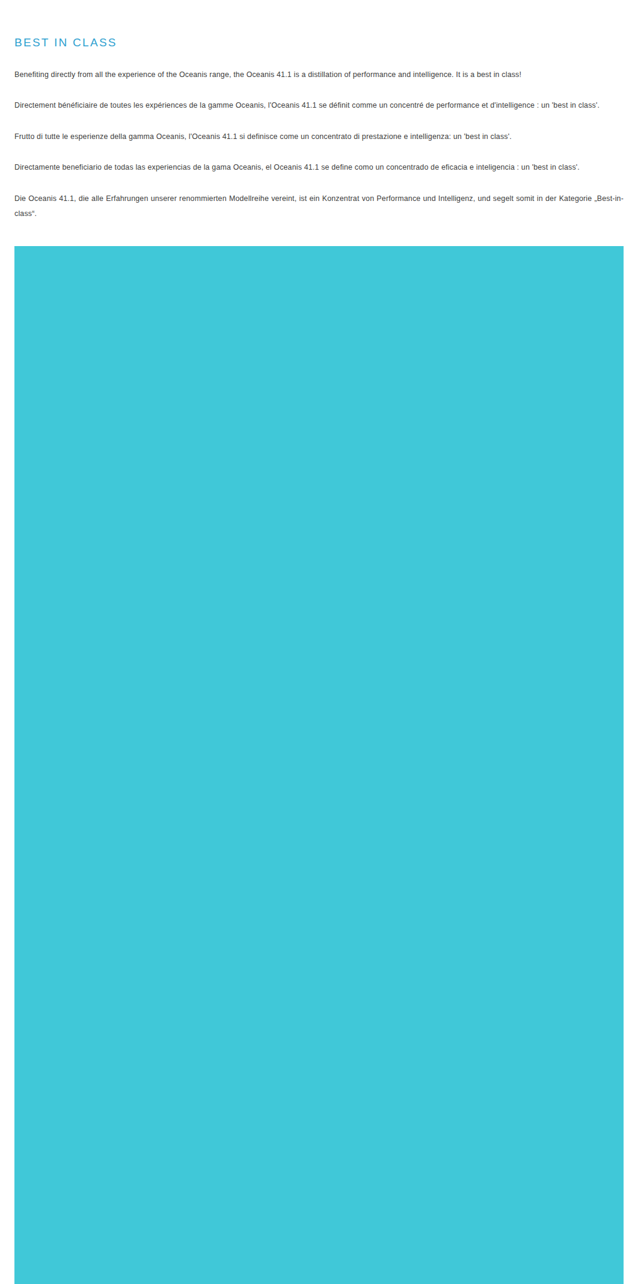Best in class
Benefiting directly from all the experience of the Oceanis range, the Oceanis 41.1 is a distillation of performance and intelligence. It is a best in class!
Directement bénéficiaire de toutes les expériences de la gamme Oceanis, l'Oceanis 41.1 se définit comme un concentré de performance et d'intelligence : un 'best in class'.
Frutto di tutte le esperienze della gamma Oceanis, l'Oceanis 41.1 si definisce come un concentrato di prestazione e intelligenza: un 'best in class'.
Directamente beneficiario de todas las experiencias de la gama Oceanis, el Oceanis 41.1 se define como un concentrado de eficacia e inteligencia : un 'best in class'.
Die Oceanis 41.1, die alle Erfahrungen unserer renommierten Modellreihe vereint, ist ein Konzentrat von Performance und Intelligenz, und segelt somit in der Kategorie „Best-in-class“.